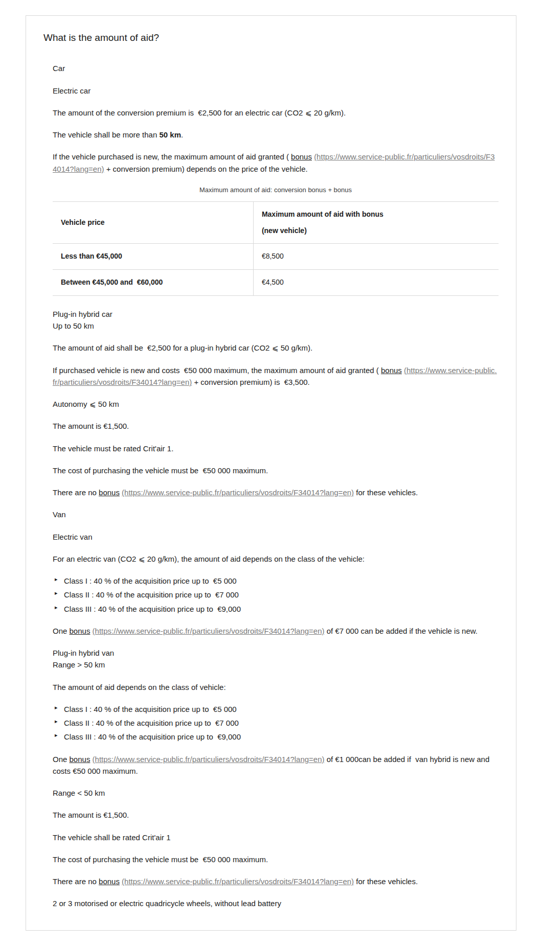What is the amount of aid?
Car
Electric car
The amount of the conversion premium is €2,500 for an electric car (CO2 ⩽ 20 g/km).
The vehicle shall be more than 50 km.
If the vehicle purchased is new, the maximum amount of aid granted ( bonus (https://www.service-public.fr/particuliers/vosdroits/F34014?lang=en) + conversion premium) depends on the price of the vehicle.
Maximum amount of aid: conversion bonus + bonus
| Vehicle price | Maximum amount of aid with bonus (new vehicle) |
| --- | --- |
| Less than €45,000 | €8,500 |
| Between €45,000 and €60,000 | €4,500 |
Plug-in hybrid car
Up to 50 km
The amount of aid shall be €2,500 for a plug-in hybrid car (CO2 ⩽ 50 g/km).
If purchased vehicle is new and costs €50 000 maximum, the maximum amount of aid granted ( bonus (https://www.service-public.fr/particuliers/vosdroits/F34014?lang=en) + conversion premium) is €3,500.
Autonomy ⩽ 50 km
The amount is €1,500.
The vehicle must be rated Crit'air 1.
The cost of purchasing the vehicle must be €50 000 maximum.
There are no bonus (https://www.service-public.fr/particuliers/vosdroits/F34014?lang=en) for these vehicles.
Van
Electric van
For an electric van (CO2 ⩽ 20 g/km), the amount of aid depends on the class of the vehicle:
Class I : 40 % of the acquisition price up to €5 000
Class II : 40 % of the acquisition price up to €7 000
Class III : 40 % of the acquisition price up to €9,000
One bonus (https://www.service-public.fr/particuliers/vosdroits/F34014?lang=en) of €7 000 can be added if the vehicle is new.
Plug-in hybrid van
Range > 50 km
The amount of aid depends on the class of vehicle:
Class I : 40 % of the acquisition price up to €5 000
Class II : 40 % of the acquisition price up to €7 000
Class III : 40 % of the acquisition price up to €9,000
One bonus (https://www.service-public.fr/particuliers/vosdroits/F34014?lang=en) of €1 000can be added if van hybrid is new and costs €50 000 maximum.
Range < 50 km
The amount is €1,500.
The vehicle shall be rated Crit'air 1
The cost of purchasing the vehicle must be €50 000 maximum.
There are no bonus (https://www.service-public.fr/particuliers/vosdroits/F34014?lang=en) for these vehicles.
2 or 3 motorised or electric quadricycle wheels, without lead battery